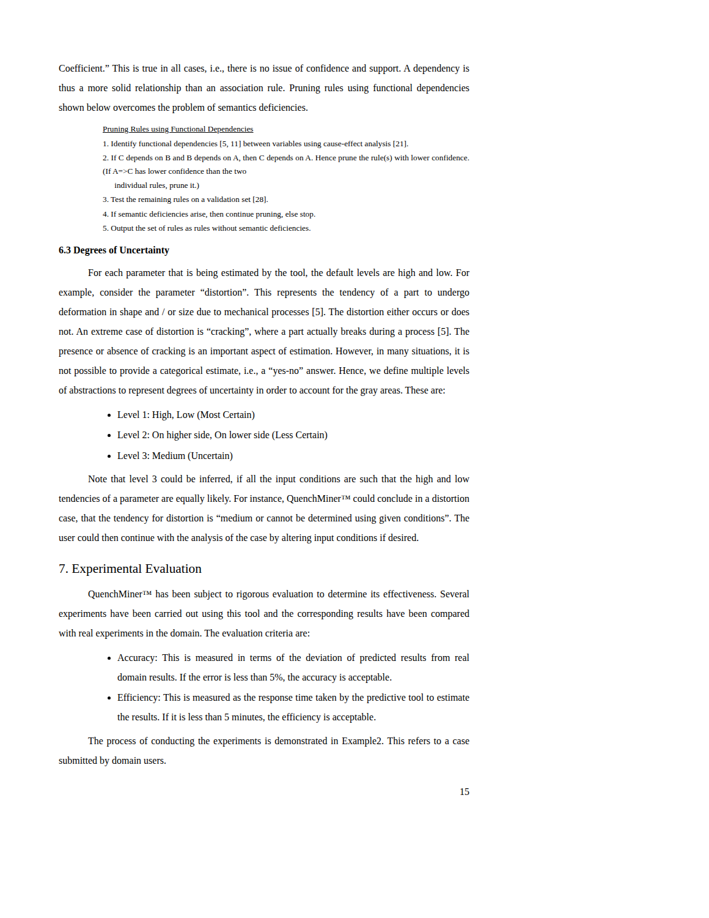Coefficient.” This is true in all cases, i.e., there is no issue of confidence and support. A dependency is thus a more solid relationship than an association rule. Pruning rules using functional dependencies shown below overcomes the problem of semantics deficiencies.
Pruning Rules using Functional Dependencies
1. Identify functional dependencies [5, 11] between variables using cause-effect analysis [21].
2. If C depends on B and B depends on A, then C depends on A. Hence prune the rule(s) with lower confidence. (If A=>C has lower confidence than the two
individual rules, prune it.)
3. Test the remaining rules on a validation set [28].
4. If semantic deficiencies arise, then continue pruning, else stop.
5. Output the set of rules as rules without semantic deficiencies.
6.3 Degrees of Uncertainty
For each parameter that is being estimated by the tool, the default levels are high and low. For example, consider the parameter “distortion”. This represents the tendency of a part to undergo deformation in shape and / or size due to mechanical processes [5]. The distortion either occurs or does not. An extreme case of distortion is “cracking”, where a part actually breaks during a process [5]. The presence or absence of cracking is an important aspect of estimation. However, in many situations, it is not possible to provide a categorical estimate, i.e., a “yes-no” answer. Hence, we define multiple levels of abstractions to represent degrees of uncertainty in order to account for the gray areas. These are:
Level 1: High, Low (Most Certain)
Level 2: On higher side, On lower side (Less Certain)
Level 3: Medium (Uncertain)
Note that level 3 could be inferred, if all the input conditions are such that the high and low tendencies of a parameter are equally likely. For instance, QuenchMiner™ could conclude in a distortion case, that the tendency for distortion is “medium or cannot be determined using given conditions”. The user could then continue with the analysis of the case by altering input conditions if desired.
7. Experimental Evaluation
QuenchMiner™ has been subject to rigorous evaluation to determine its effectiveness. Several experiments have been carried out using this tool and the corresponding results have been compared with real experiments in the domain. The evaluation criteria are:
Accuracy: This is measured in terms of the deviation of predicted results from real domain results. If the error is less than 5%, the accuracy is acceptable.
Efficiency: This is measured as the response time taken by the predictive tool to estimate the results. If it is less than 5 minutes, the efficiency is acceptable.
The process of conducting the experiments is demonstrated in Example2. This refers to a case submitted by domain users.
15